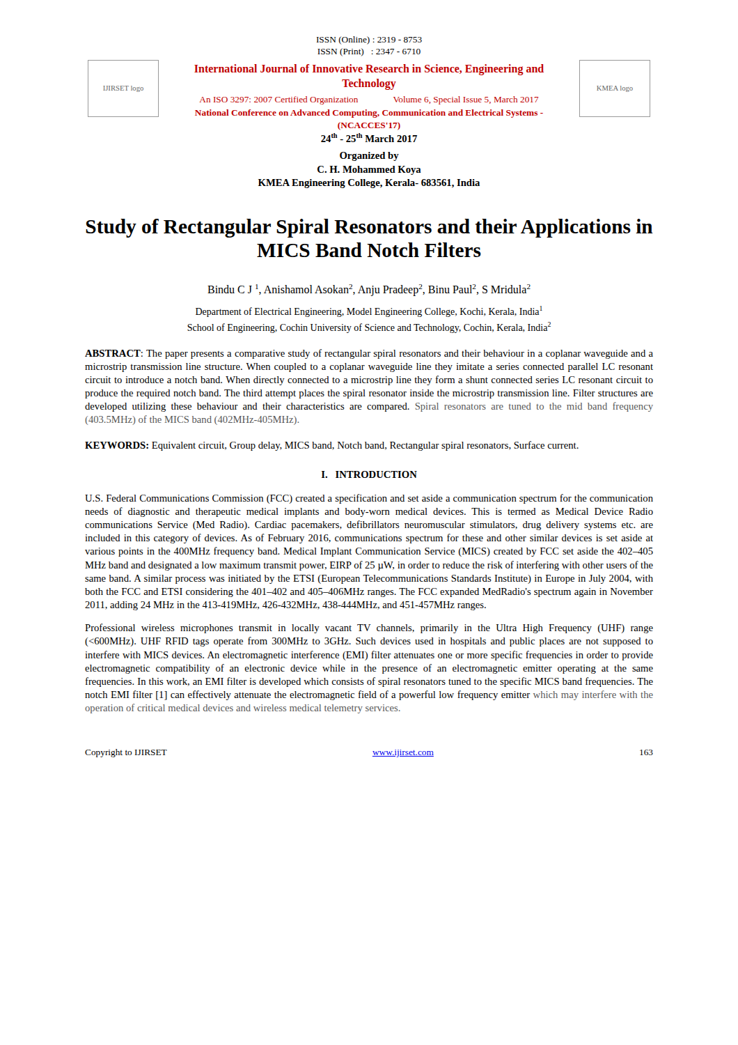ISSN (Online) : 2319 - 8753
ISSN (Print) : 2347 - 6710
IJIRSET logo
International Journal of Innovative Research in Science, Engineering and Technology
An ISO 3297: 2007 Certified Organization Volume 6, Special Issue 5, March 2017
National Conference on Advanced Computing, Communication and Electrical Systems - (NCACCES'17)
24th - 25th March 2017
Organized by
C. H. Mohammed Koya
KMEA Engineering College, Kerala- 683561, India
KMEA logo
Study of Rectangular Spiral Resonators and their Applications in MICS Band Notch Filters
Bindu C J 1, Anishamol Asokan2, Anju Pradeep2, Binu Paul2, S Mridula2
Department of Electrical Engineering, Model Engineering College, Kochi, Kerala, India1
School of Engineering, Cochin University of Science and Technology, Cochin, Kerala, India2
ABSTRACT: The paper presents a comparative study of rectangular spiral resonators and their behaviour in a coplanar waveguide and a microstrip transmission line structure. When coupled to a coplanar waveguide line they imitate a series connected parallel LC resonant circuit to introduce a notch band. When directly connected to a microstrip line they form a shunt connected series LC resonant circuit to produce the required notch band. The third attempt places the spiral resonator inside the microstrip transmission line. Filter structures are developed utilizing these behaviour and their characteristics are compared. Spiral resonators are tuned to the mid band frequency (403.5MHz) of the MICS band (402MHz-405MHz).
KEYWORDS: Equivalent circuit, Group delay, MICS band, Notch band, Rectangular spiral resonators, Surface current.
I. INTRODUCTION
U.S. Federal Communications Commission (FCC) created a specification and set aside a communication spectrum for the communication needs of diagnostic and therapeutic medical implants and body-worn medical devices. This is termed as Medical Device Radio communications Service (Med Radio). Cardiac pacemakers, defibrillators neuromuscular stimulators, drug delivery systems etc. are included in this category of devices. As of February 2016, communications spectrum for these and other similar devices is set aside at various points in the 400MHz frequency band. Medical Implant Communication Service (MICS) created by FCC set aside the 402–405 MHz band and designated a low maximum transmit power, EIRP of 25 µW, in order to reduce the risk of interfering with other users of the same band. A similar process was initiated by the ETSI (European Telecommunications Standards Institute) in Europe in July 2004, with both the FCC and ETSI considering the 401–402 and 405–406MHz ranges. The FCC expanded MedRadio's spectrum again in November 2011, adding 24 MHz in the 413-419MHz, 426-432MHz, 438-444MHz, and 451-457MHz ranges.
Professional wireless microphones transmit in locally vacant TV channels, primarily in the Ultra High Frequency (UHF) range (<600MHz). UHF RFID tags operate from 300MHz to 3GHz. Such devices used in hospitals and public places are not supposed to interfere with MICS devices. An electromagnetic interference (EMI) filter attenuates one or more specific frequencies in order to provide electromagnetic compatibility of an electronic device while in the presence of an electromagnetic emitter operating at the same frequencies. In this work, an EMI filter is developed which consists of spiral resonators tuned to the specific MICS band frequencies. The notch EMI filter [1] can effectively attenuate the electromagnetic field of a powerful low frequency emitter which may interfere with the operation of critical medical devices and wireless medical telemetry services.
Copyright to IJIRSET www.ijirset.com 163